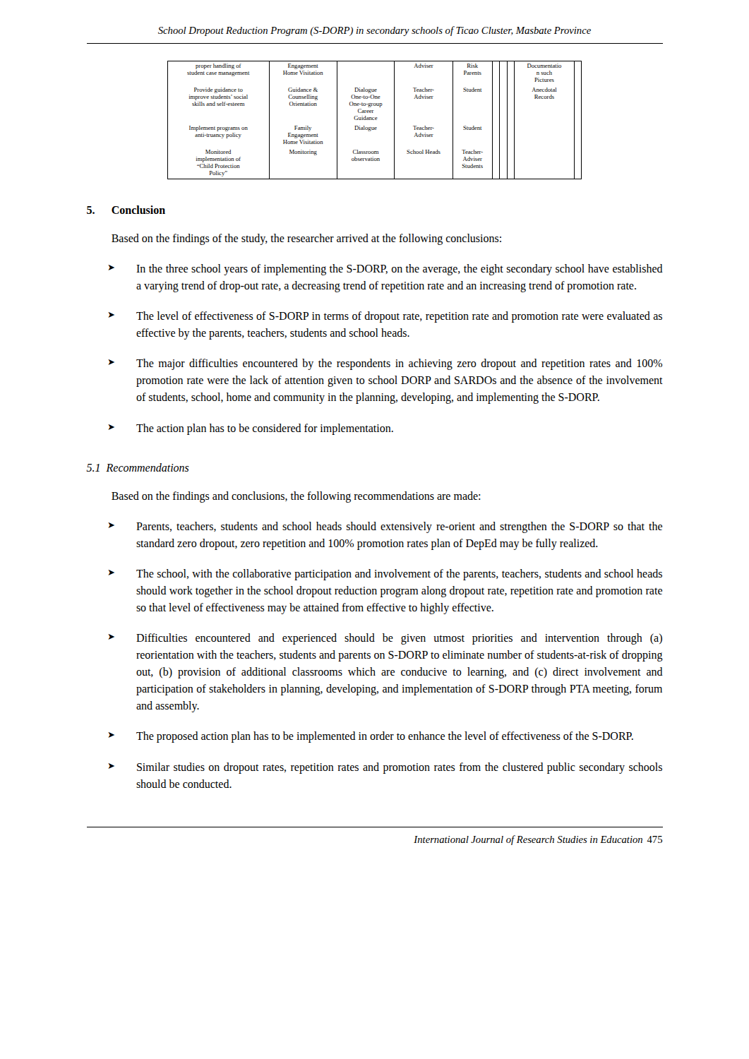School Dropout Reduction Program (S-DORP) in secondary schools of Ticao Cluster, Masbate Province
| proper handling of student case management | Engagement Home Visitation | | Adviser | Risk Parents | | | | Documentatio n such Pictures | |
| Provide guidance to improve students’ social skills and self-esteem | Guidance & Counselling Orientation | Dialogue One-to-One One-to-group Career Guidance | Teacher- Adviser | Student | | | | Anecdotal Records | |
| Implement programs on anti-truancy policy | Family Engagement Home Visitation | Dialogue | Teacher- Adviser | Student | | | | | |
| Monitored implementation of “Child Protection Policy” | Monitoring | Classroom observation | School Heads | Teacher- Adviser Students | | | | | |
5. Conclusion
Based on the findings of the study, the researcher arrived at the following conclusions:
In the three school years of implementing the S-DORP, on the average, the eight secondary school have established a varying trend of drop-out rate, a decreasing trend of repetition rate and an increasing trend of promotion rate.
The level of effectiveness of S-DORP in terms of dropout rate, repetition rate and promotion rate were evaluated as effective by the parents, teachers, students and school heads.
The major difficulties encountered by the respondents in achieving zero dropout and repetition rates and 100% promotion rate were the lack of attention given to school DORP and SARDOs and the absence of the involvement of students, school, home and community in the planning, developing, and implementing the S-DORP.
The action plan has to be considered for implementation.
5.1 Recommendations
Based on the findings and conclusions, the following recommendations are made:
Parents, teachers, students and school heads should extensively re-orient and strengthen the S-DORP so that the standard zero dropout, zero repetition and 100% promotion rates plan of DepEd may be fully realized.
The school, with the collaborative participation and involvement of the parents, teachers, students and school heads should work together in the school dropout reduction program along dropout rate, repetition rate and promotion rate so that level of effectiveness may be attained from effective to highly effective.
Difficulties encountered and experienced should be given utmost priorities and intervention through (a) reorientation with the teachers, students and parents on S-DORP to eliminate number of students-at-risk of dropping out, (b) provision of additional classrooms which are conducive to learning, and (c) direct involvement and participation of stakeholders in planning, developing, and implementation of S-DORP through PTA meeting, forum and assembly.
The proposed action plan has to be implemented in order to enhance the level of effectiveness of the S-DORP.
Similar studies on dropout rates, repetition rates and promotion rates from the clustered public secondary schools should be conducted.
International Journal of Research Studies in Education 475